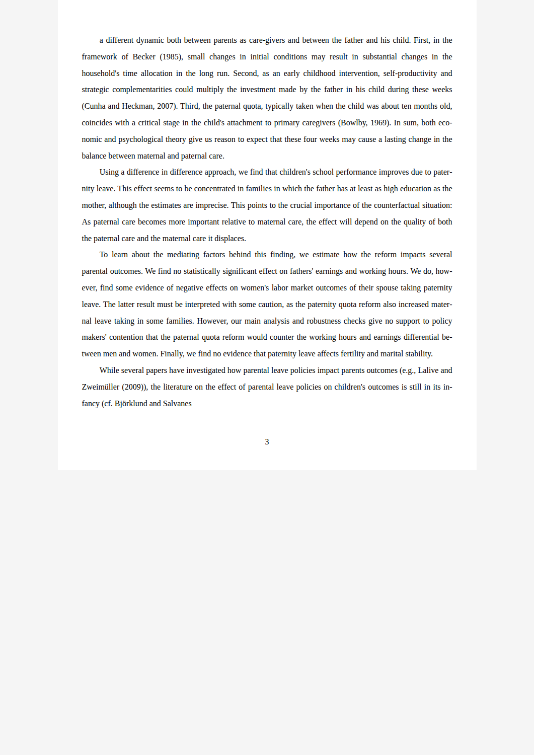a different dynamic both between parents as care-givers and between the father and his child. First, in the framework of Becker (1985), small changes in initial conditions may result in substantial changes in the household's time allocation in the long run. Second, as an early childhood intervention, self-productivity and strategic complementarities could multiply the investment made by the father in his child during these weeks (Cunha and Heckman, 2007). Third, the paternal quota, typically taken when the child was about ten months old, coincides with a critical stage in the child's attachment to primary caregivers (Bowlby, 1969). In sum, both economic and psychological theory give us reason to expect that these four weeks may cause a lasting change in the balance between maternal and paternal care.
Using a difference in difference approach, we find that children's school performance improves due to paternity leave. This effect seems to be concentrated in families in which the father has at least as high education as the mother, although the estimates are imprecise. This points to the crucial importance of the counterfactual situation: As paternal care becomes more important relative to maternal care, the effect will depend on the quality of both the paternal care and the maternal care it displaces.
To learn about the mediating factors behind this finding, we estimate how the reform impacts several parental outcomes. We find no statistically significant effect on fathers' earnings and working hours. We do, however, find some evidence of negative effects on women's labor market outcomes of their spouse taking paternity leave. The latter result must be interpreted with some caution, as the paternity quota reform also increased maternal leave taking in some families. However, our main analysis and robustness checks give no support to policy makers' contention that the paternal quota reform would counter the working hours and earnings differential between men and women. Finally, we find no evidence that paternity leave affects fertility and marital stability.
While several papers have investigated how parental leave policies impact parents outcomes (e.g., Lalive and Zweimüller (2009)), the literature on the effect of parental leave policies on children's outcomes is still in its infancy (cf. Björklund and Salvanes
3